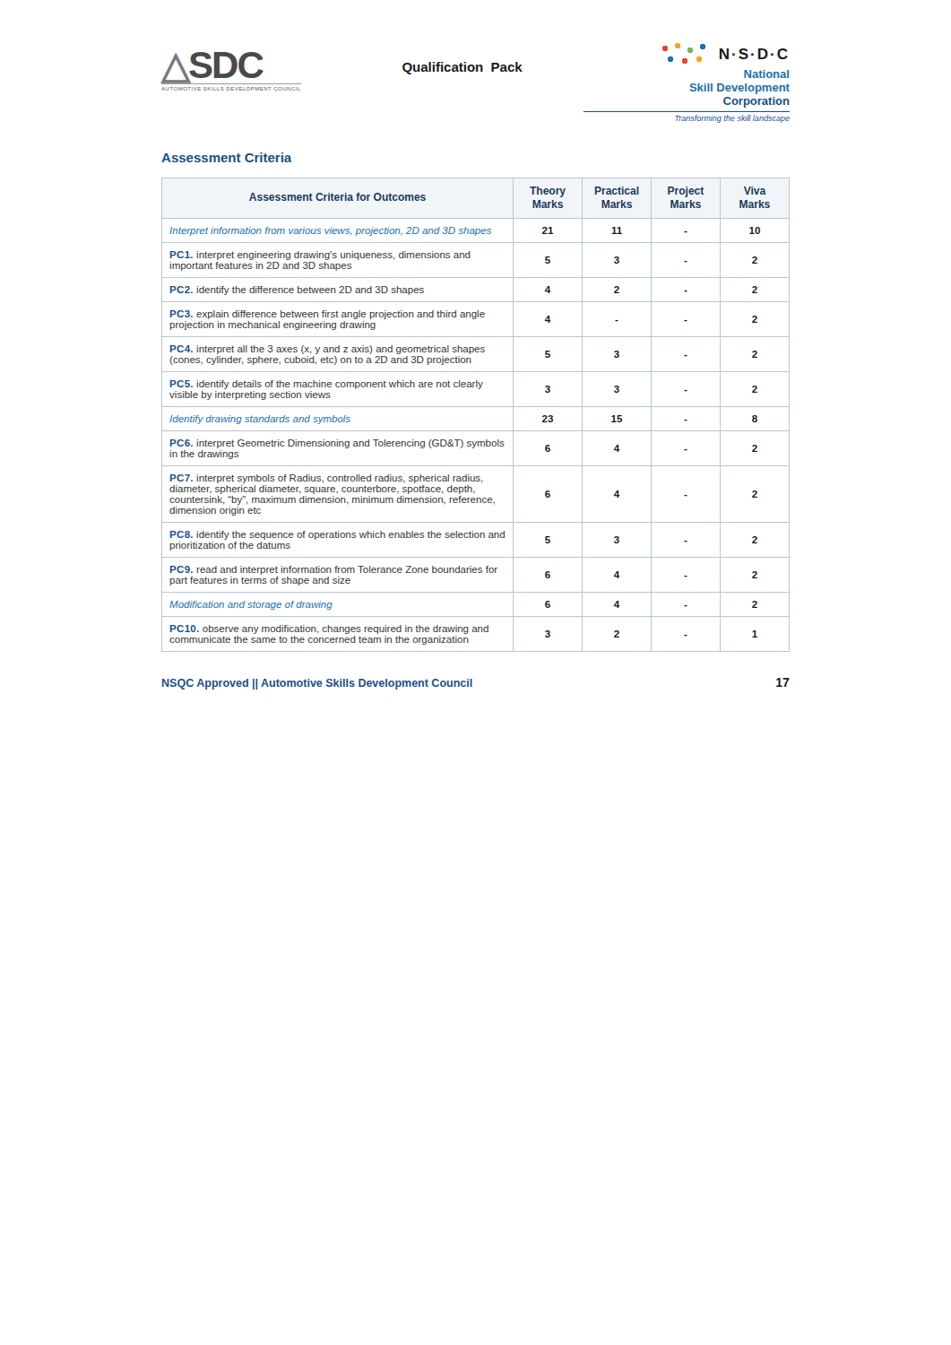△SDC
AUTOMOTIVE SKILLS DEVELOPMENT COUNCIL
Qualification Pack
N·S·D·C
National
Skill Development
Corporation
Transforming the skill landscape
Assessment Criteria
| Assessment Criteria for Outcomes | Theory Marks | Practical Marks | Project Marks | Viva Marks |
| --- | --- | --- | --- | --- |
| Interpret information from various views, projection, 2D and 3D shapes | 21 | 11 | - | 10 |
| PC1. interpret engineering drawing's uniqueness, dimensions and important features in 2D and 3D shapes | 5 | 3 | - | 2 |
| PC2. identify the difference between 2D and 3D shapes | 4 | 2 | - | 2 |
| PC3. explain difference between first angle projection and third angle projection in mechanical engineering drawing | 4 | - | - | 2 |
| PC4. interpret all the 3 axes (x, y and z axis) and geometrical shapes (cones, cylinder, sphere, cuboid, etc) on to a 2D and 3D projection | 5 | 3 | - | 2 |
| PC5. identify details of the machine component which are not clearly visible by interpreting section views | 3 | 3 | - | 2 |
| Identify drawing standards and symbols | 23 | 15 | - | 8 |
| PC6. interpret Geometric Dimensioning and Tolerencing (GD&T) symbols in the drawings | 6 | 4 | - | 2 |
| PC7. interpret symbols of Radius, controlled radius, spherical radius, diameter, spherical diameter, square, counterbore, spotface, depth, countersink, “by”, maximum dimension, minimum dimension, reference, dimension origin etc | 6 | 4 | - | 2 |
| PC8. identify the sequence of operations which enables the selection and prioritization of the datums | 5 | 3 | - | 2 |
| PC9. read and interpret information from Tolerance Zone boundaries for part features in terms of shape and size | 6 | 4 | - | 2 |
| Modification and storage of drawing | 6 | 4 | - | 2 |
| PC10. observe any modification, changes required in the drawing and communicate the same to the concerned team in the organization | 3 | 2 | - | 1 |
NSQC Approved || Automotive Skills Development Council
17